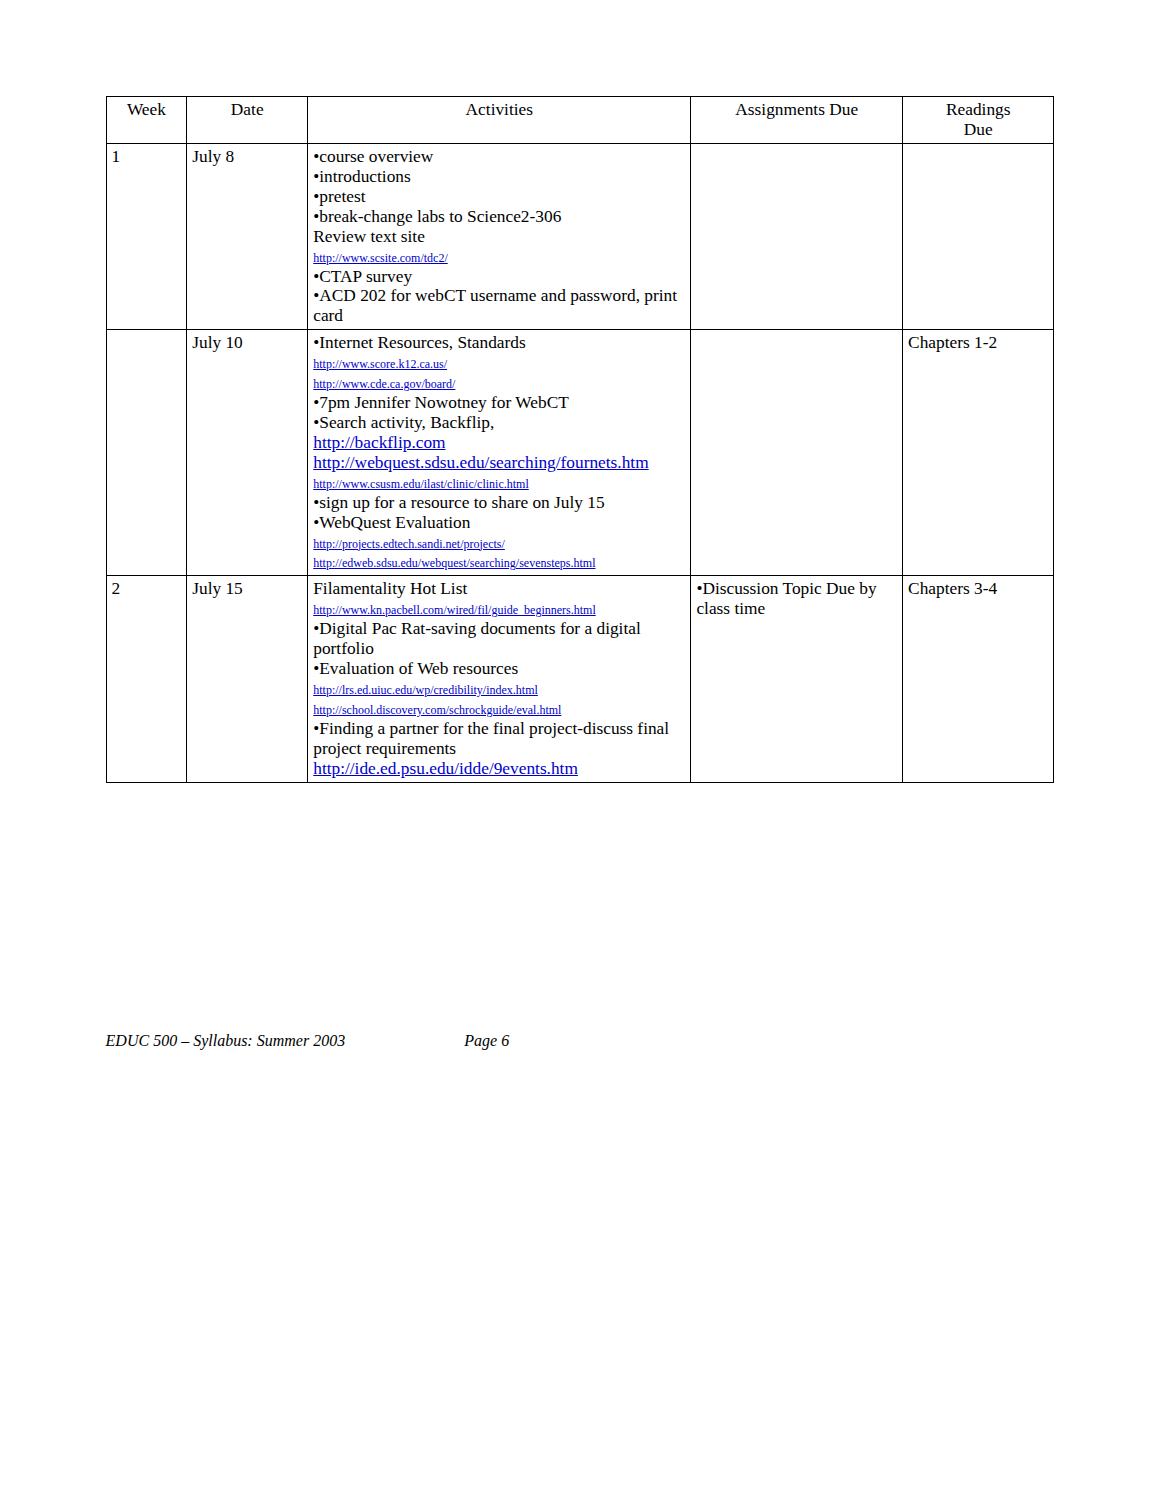| Week | Date | Activities | Assignments Due | Readings Due |
| --- | --- | --- | --- | --- |
| 1 | July 8 | •course overview •introductions •pretest •break-change labs to Science2-306 Review text site http://www.scsite.com/tdc2/ •CTAP survey •ACD 202 for webCT username and password, print card | | |
| | July 10 | •Internet Resources, Standards http://www.score.k12.ca.us/ http://www.cde.ca.gov/board/ •7pm Jennifer Nowotney for WebCT •Search activity, Backflip, http://backflip.com http://webquest.sdsu.edu/searching/fournets.htm http://www.csusm.edu/ilast/clinic/clinic.html •sign up for a resource to share on July 15 •WebQuest Evaluation http://projects.edtech.sandi.net/projects/ http://edweb.sdsu.edu/webquest/searching/sevensteps.html | | Chapters 1-2 |
| 2 | July 15 | Filamentality Hot List http://www.kn.pacbell.com/wired/fil/guide_beginners.html •Digital Pac Rat-saving documents for a digital portfolio •Evaluation of Web resources http://lrs.ed.uiuc.edu/wp/credibility/index.html http://school.discovery.com/schrockguide/eval.html •Finding a partner for the final project-discuss final project requirements http://ide.ed.psu.edu/idde/9events.htm | •Discussion Topic Due by class time | Chapters 3-4 |
EDUC 500 – Syllabus: Summer 2003 Page 6